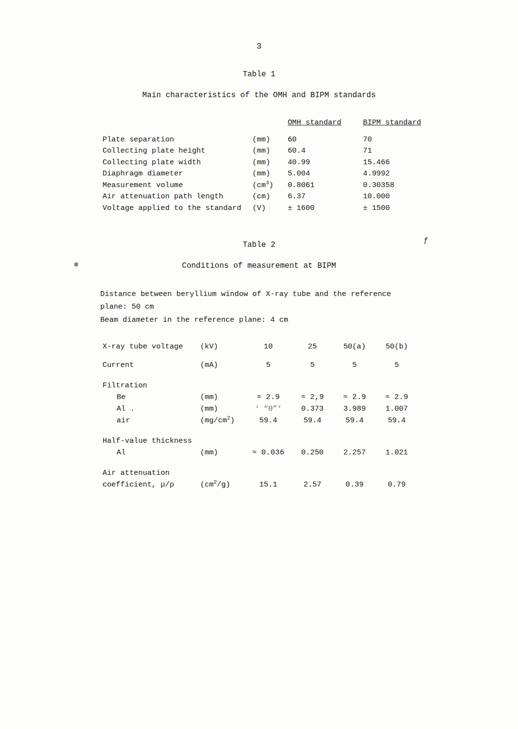3
Table 1
Main characteristics of the OMH and BIPM standards
| | | OMH standard | BIPM standard |
| --- | --- | --- | --- |
| Plate separation | (mm) | 60 | 70 |
| Collecting plate height | (mm) | 60.4 | 71 |
| Collecting plate width | (mm) | 40.99 | 15.466 |
| Diaphragm diameter | (mm) | 5.004 | 4.9992 |
| Measurement volume | (cm 3 ) | 0.8061 | 0.30358 |
| Air attenuation path length | (cm) | 6.37 | 10.000 |
| Voltage applied to the standard | (V) | ± 1600 | ± 1500 |
Table 2
Conditions of measurement at BIPM
ƒ
⎈
Distance between beryllium window of X-ray tube and the reference plane: 50 cm
Beam diameter in the reference plane: 4 cm
| X-ray tube voltage | (kV) | 10 | 25 | 50(a) | 50(b) |
| Current | (mA) | 5 | 5 | 5 | 5 |
| Filtration | | | | | |
| Be | (mm) | ≈ 2.9 | ≈ 2,9 | ≈ 2.9 | ≈ 2.9 |
| Al . | (mm) | ‘ “0”‘ | 0.373 | 3.989 | 1.007 |
| air | (mg/cm 2 ) | 59.4 | 59.4 | 59.4 | 59.4 |
| Half-value thickness | | | | | |
| Al | (mm) | ≈ 0.036 | 0.250 | 2.257 | 1.021 |
| Air attenuation | | | | | |
| coefficient, μ/ρ | (cm 2 /g) | 15.1 | 2.57 | 0.39 | 0.79 |